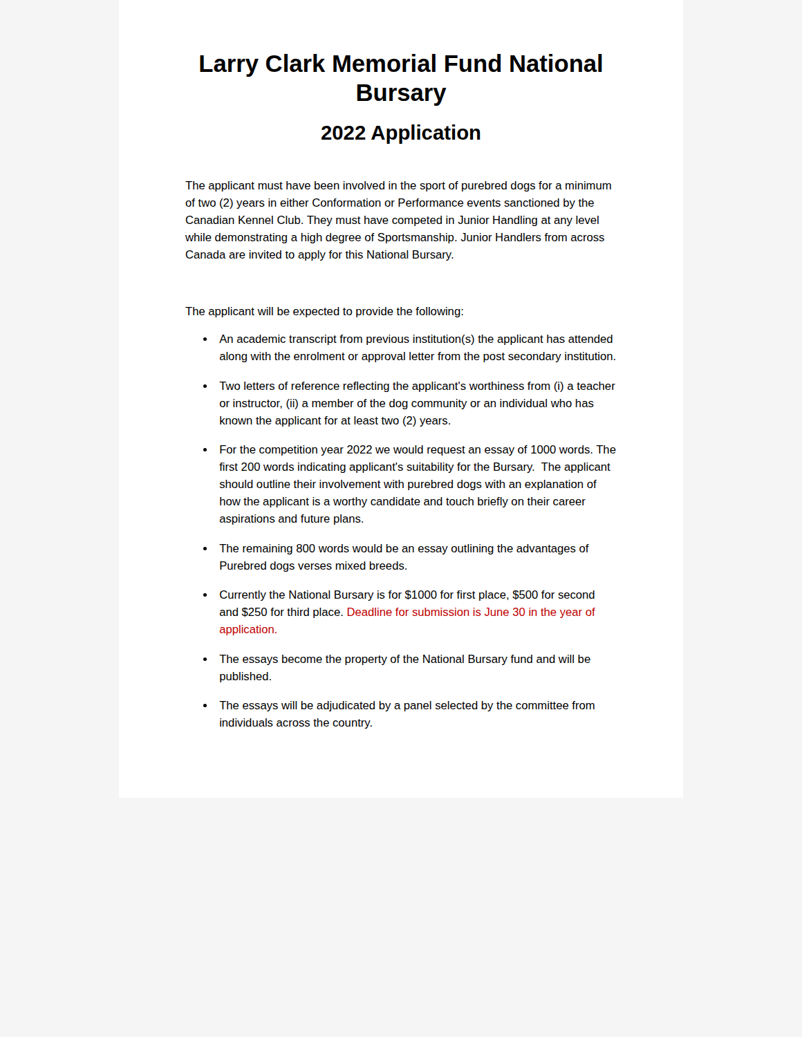Larry Clark Memorial Fund National Bursary
2022 Application
The applicant must have been involved in the sport of purebred dogs for a minimum of two (2) years in either Conformation or Performance events sanctioned by the Canadian Kennel Club. They must have competed in Junior Handling at any level while demonstrating a high degree of Sportsmanship. Junior Handlers from across Canada are invited to apply for this National Bursary.
The applicant will be expected to provide the following:
An academic transcript from previous institution(s) the applicant has attended along with the enrolment or approval letter from the post secondary institution.
Two letters of reference reflecting the applicant's worthiness from (i) a teacher or instructor, (ii) a member of the dog community or an individual who has known the applicant for at least two (2) years.
For the competition year 2022 we would request an essay of 1000 words. The first 200 words indicating applicant's suitability for the Bursary. The applicant should outline their involvement with purebred dogs with an explanation of how the applicant is a worthy candidate and touch briefly on their career aspirations and future plans.
The remaining 800 words would be an essay outlining the advantages of Purebred dogs verses mixed breeds.
Currently the National Bursary is for $1000 for first place, $500 for second and $250 for third place. Deadline for submission is June 30 in the year of application.
The essays become the property of the National Bursary fund and will be published.
The essays will be adjudicated by a panel selected by the committee from individuals across the country.